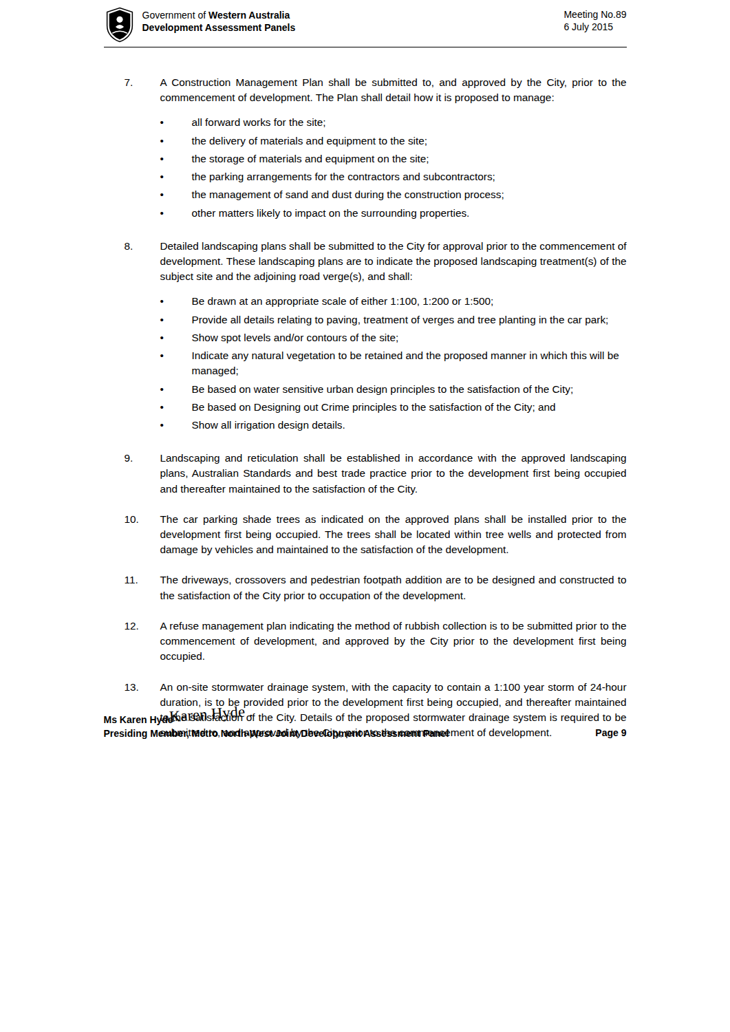Government of Western Australia
Development Assessment Panels
Meeting No.89
6 July 2015
7.
A Construction Management Plan shall be submitted to, and approved by the City, prior to the commencement of development. The Plan shall detail how it is proposed to manage:
•all forward works for the site;
•the delivery of materials and equipment to the site;
•the storage of materials and equipment on the site;
•the parking arrangements for the contractors and subcontractors;
•the management of sand and dust during the construction process;
•other matters likely to impact on the surrounding properties.
8.
Detailed landscaping plans shall be submitted to the City for approval prior to the commencement of development. These landscaping plans are to indicate the proposed landscaping treatment(s) of the subject site and the adjoining road verge(s), and shall:
•Be drawn at an appropriate scale of either 1:100, 1:200 or 1:500;
•Provide all details relating to paving, treatment of verges and tree planting in the car park;
•Show spot levels and/or contours of the site;
•Indicate any natural vegetation to be retained and the proposed manner in which this will be managed;
•Be based on water sensitive urban design principles to the satisfaction of the City;
•Be based on Designing out Crime principles to the satisfaction of the City; and
•Show all irrigation design details.
9.
Landscaping and reticulation shall be established in accordance with the approved landscaping plans, Australian Standards and best trade practice prior to the development first being occupied and thereafter maintained to the satisfaction of the City.
10.
The car parking shade trees as indicated on the approved plans shall be installed prior to the development first being occupied. The trees shall be located within tree wells and protected from damage by vehicles and maintained to the satisfaction of the development.
11.
The driveways, crossovers and pedestrian footpath addition are to be designed and constructed to the satisfaction of the City prior to occupation of the development.
12.
A refuse management plan indicating the method of rubbish collection is to be submitted prior to the commencement of development, and approved by the City prior to the development first being occupied.
13.
An on-site stormwater drainage system, with the capacity to contain a 1:100 year storm of 24-hour duration, is to be provided prior to the development first being occupied, and thereafter maintained to the satisfaction of the City. Details of the proposed stormwater drainage system is required to be submitted to, and approved by the City, prior to the commencement of development.
Ms Karen Hyde
Karen Hyde .
Presiding Member, Metro North-West Joint Development Assessment Panel
Page 9